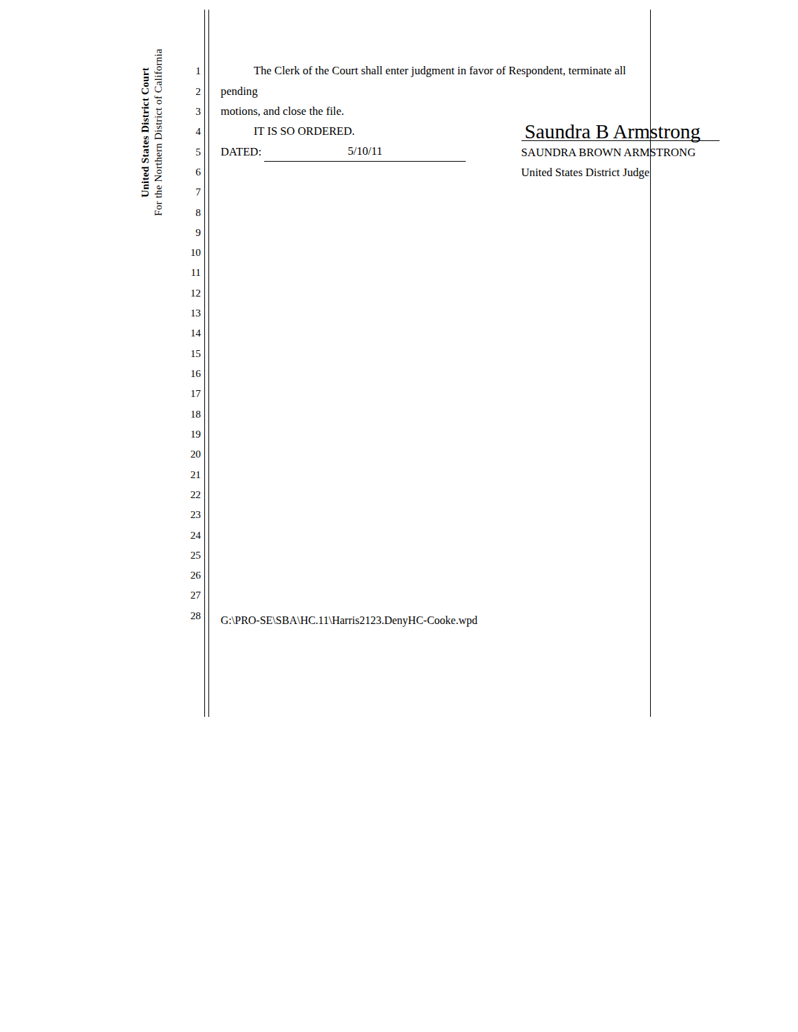United States District Court
For the Northern District of California
1
2
3
4
5
6
7
8
9
10
11
12
13
14
15
16
17
18
19
20
21
22
23
24
25
26
27
28
The Clerk of the Court shall enter judgment in favor of Respondent, terminate all pending
motions, and close the file.
IT IS SO ORDERED.
DATED: 5/10/11
Saundra B Armstrong
SAUNDRA BROWN ARMSTRONG
United States District Judge
G:\PRO-SE\SBA\HC.11\Harris2123.DenyHC-Cooke.wpd